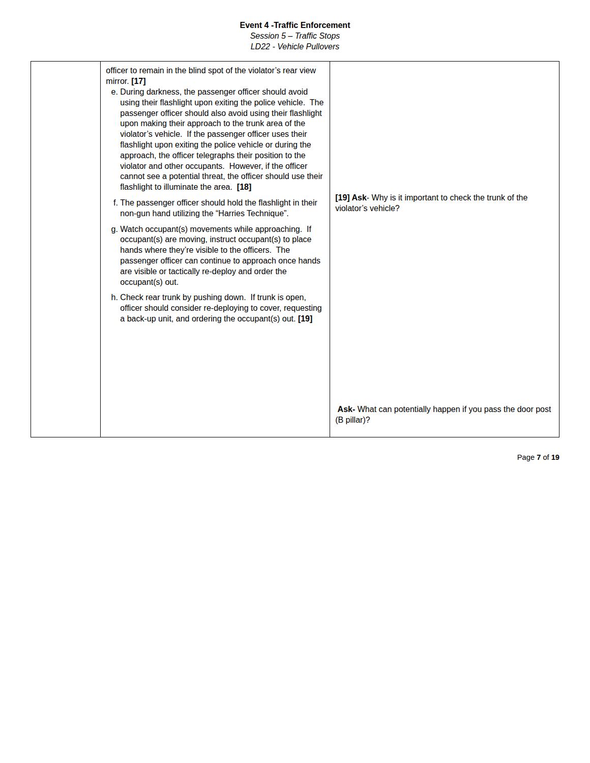Event 4 -Traffic Enforcement
Session 5 – Traffic Stops
LD22 - Vehicle Pullovers
| | officer to remain in the blind spot of the violator’s rear view mirror. [17] During darkness, the passenger officer should avoid using their flashlight upon exiting the police vehicle. The passenger officer should also avoid using their flashlight upon making their approach to the trunk area of the violator’s vehicle. If the passenger officer uses their flashlight upon exiting the police vehicle or during the approach, the officer telegraphs their position to the violator and other occupants. However, if the officer cannot see a potential threat, the officer should use their flashlight to illuminate the area. [18] The passenger officer should hold the flashlight in their non-gun hand utilizing the “Harries Technique”. Watch occupant(s) movements while approaching. If occupant(s) are moving, instruct occupant(s) to place hands where they’re visible to the officers. The passenger officer can continue to approach once hands are visible or tactically re-deploy and order the occupant(s) out. Check rear trunk by pushing down. If trunk is open, officer should consider re-deploying to cover, requesting a back-up unit, and ordering the occupant(s) out. [19] | [19] Ask - Why is it important to check the trunk of the violator’s vehicle? Ask- What can potentially happen if you pass the door post (B pillar)? |
Page 7 of 19